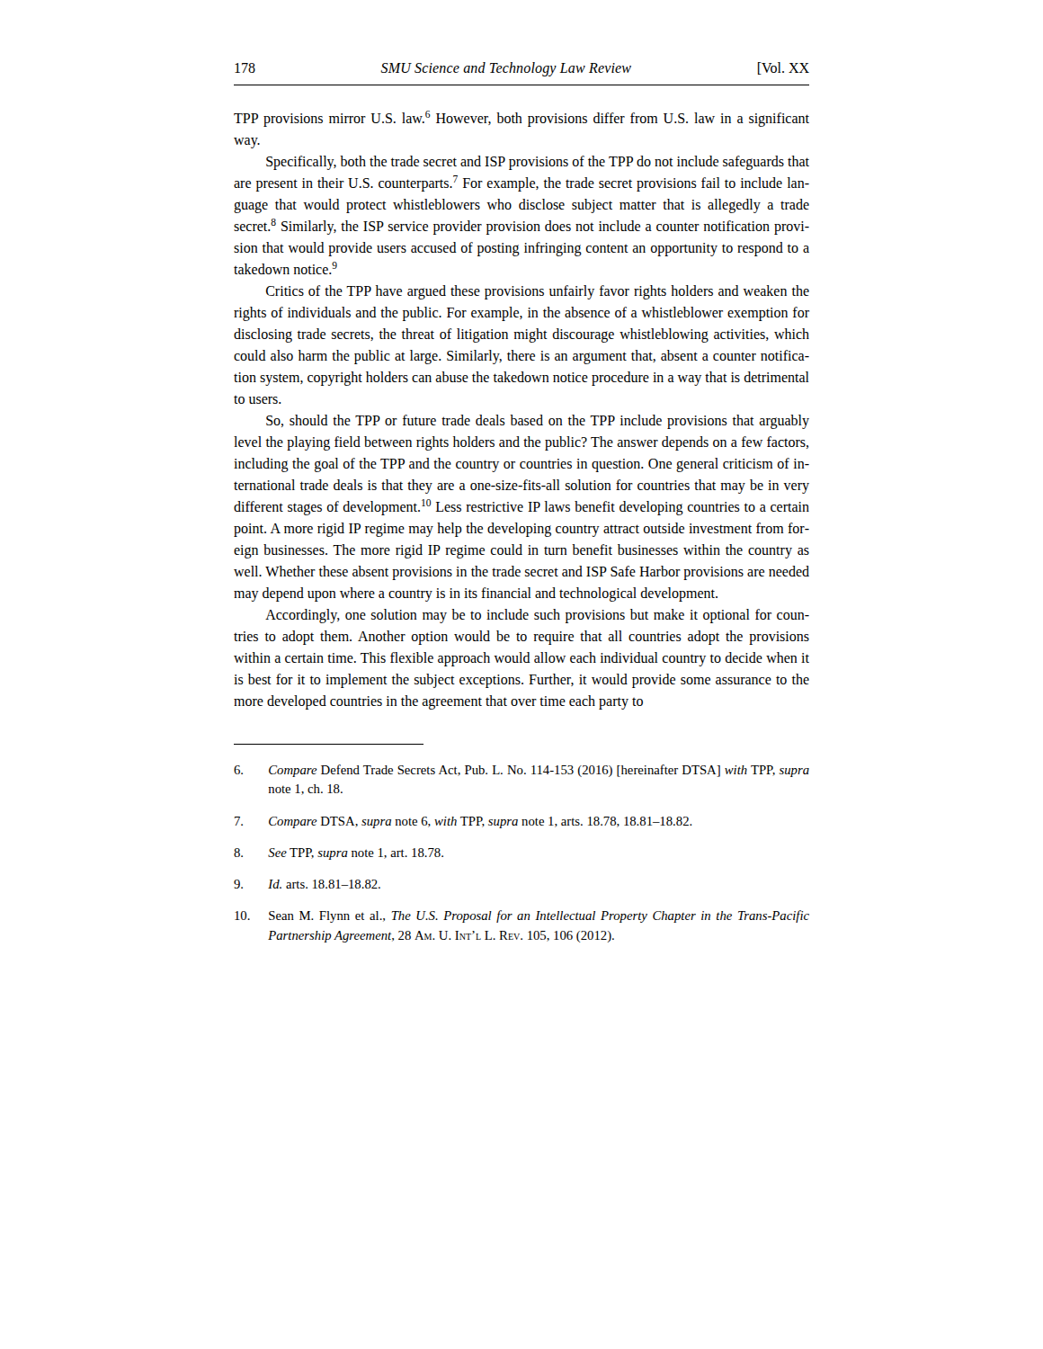178 SMU Science and Technology Law Review [Vol. XX
TPP provisions mirror U.S. law.6 However, both provisions differ from U.S. law in a significant way.
Specifically, both the trade secret and ISP provisions of the TPP do not include safeguards that are present in their U.S. counterparts.7 For example, the trade secret provisions fail to include language that would protect whistleblowers who disclose subject matter that is allegedly a trade secret.8 Similarly, the ISP service provider provision does not include a counter notification provision that would provide users accused of posting infringing content an opportunity to respond to a takedown notice.9
Critics of the TPP have argued these provisions unfairly favor rights holders and weaken the rights of individuals and the public. For example, in the absence of a whistleblower exemption for disclosing trade secrets, the threat of litigation might discourage whistleblowing activities, which could also harm the public at large. Similarly, there is an argument that, absent a counter notification system, copyright holders can abuse the takedown notice procedure in a way that is detrimental to users.
So, should the TPP or future trade deals based on the TPP include provisions that arguably level the playing field between rights holders and the public? The answer depends on a few factors, including the goal of the TPP and the country or countries in question. One general criticism of international trade deals is that they are a one-size-fits-all solution for countries that may be in very different stages of development.10 Less restrictive IP laws benefit developing countries to a certain point. A more rigid IP regime may help the developing country attract outside investment from foreign businesses. The more rigid IP regime could in turn benefit businesses within the country as well. Whether these absent provisions in the trade secret and ISP Safe Harbor provisions are needed may depend upon where a country is in its financial and technological development.
Accordingly, one solution may be to include such provisions but make it optional for countries to adopt them. Another option would be to require that all countries adopt the provisions within a certain time. This flexible approach would allow each individual country to decide when it is best for it to implement the subject exceptions. Further, it would provide some assurance to the more developed countries in the agreement that over time each party to
6. Compare Defend Trade Secrets Act, Pub. L. No. 114-153 (2016) [hereinafter DTSA] with TPP, supra note 1, ch. 18.
7. Compare DTSA, supra note 6, with TPP, supra note 1, arts. 18.78, 18.81–18.82.
8. See TPP, supra note 1, art. 18.78.
9. Id. arts. 18.81–18.82.
10. Sean M. Flynn et al., The U.S. Proposal for an Intellectual Property Chapter in the Trans-Pacific Partnership Agreement, 28 Am. U. Int’l L. Rev. 105, 106 (2012).